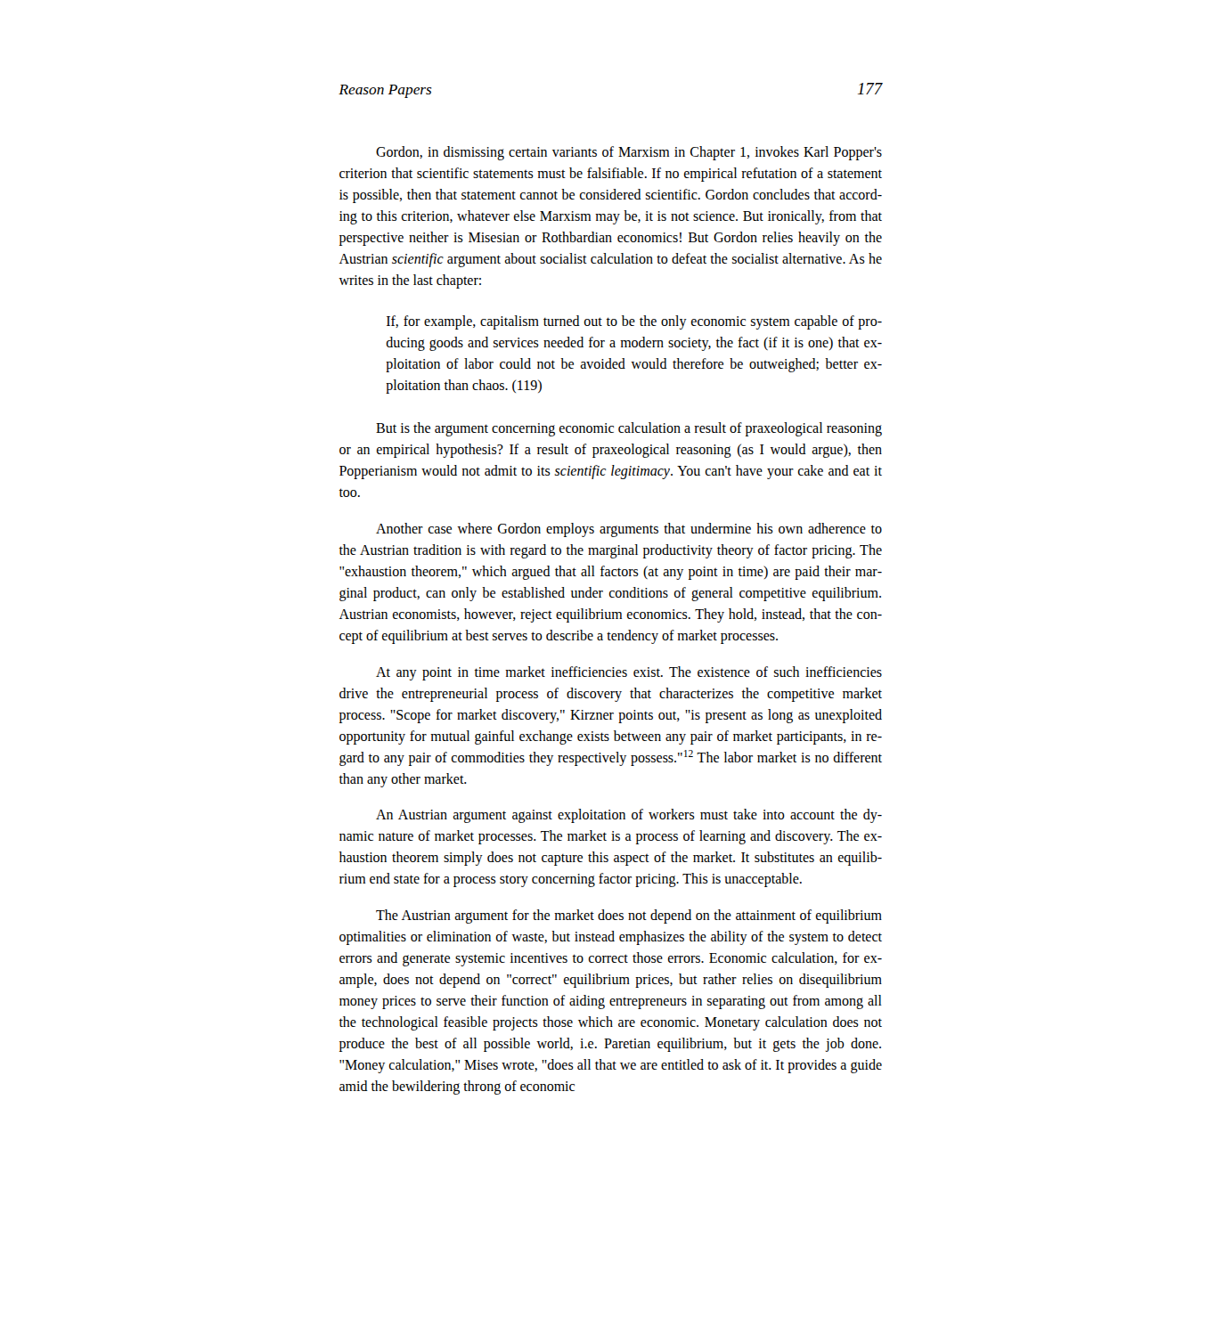Reason Papers 177
Gordon, in dismissing certain variants of Marxism in Chapter 1, invokes Karl Popper's criterion that scientific statements must be falsifiable. If no empirical refutation of a statement is possible, then that statement cannot be considered scientific. Gordon concludes that according to this criterion, whatever else Marxism may be, it is not science. But ironically, from that perspective neither is Misesian or Rothbardian economics! But Gordon relies heavily on the Austrian scientific argument about socialist calculation to defeat the socialist alternative. As he writes in the last chapter:
If, for example, capitalism turned out to be the only economic system capable of producing goods and services needed for a modern society, the fact (if it is one) that exploitation of labor could not be avoided would therefore be outweighed; better exploitation than chaos. (119)
But is the argument concerning economic calculation a result of praxeological reasoning or an empirical hypothesis? If a result of praxeological reasoning (as I would argue), then Popperianism would not admit to its scientific legitimacy. You can't have your cake and eat it too.
Another case where Gordon employs arguments that undermine his own adherence to the Austrian tradition is with regard to the marginal productivity theory of factor pricing. The "exhaustion theorem," which argued that all factors (at any point in time) are paid their marginal product, can only be established under conditions of general competitive equilibrium. Austrian economists, however, reject equilibrium economics. They hold, instead, that the concept of equilibrium at best serves to describe a tendency of market processes.
At any point in time market inefficiencies exist. The existence of such inefficiencies drive the entrepreneurial process of discovery that characterizes the competitive market process. "Scope for market discovery," Kirzner points out, "is present as long as unexploited opportunity for mutual gainful exchange exists between any pair of market participants, in regard to any pair of commodities they respectively possess."12 The labor market is no different than any other market.
An Austrian argument against exploitation of workers must take into account the dynamic nature of market processes. The market is a process of learning and discovery. The exhaustion theorem simply does not capture this aspect of the market. It substitutes an equilibrium end state for a process story concerning factor pricing. This is unacceptable.
The Austrian argument for the market does not depend on the attainment of equilibrium optimalities or elimination of waste, but instead emphasizes the ability of the system to detect errors and generate systemic incentives to correct those errors. Economic calculation, for example, does not depend on "correct" equilibrium prices, but rather relies on disequilibrium money prices to serve their function of aiding entrepreneurs in separating out from among all the technological feasible projects those which are economic. Monetary calculation does not produce the best of all possible world, i.e. Paretian equilibrium, but it gets the job done. "Money calculation," Mises wrote, "does all that we are entitled to ask of it. It provides a guide amid the bewildering throng of economic